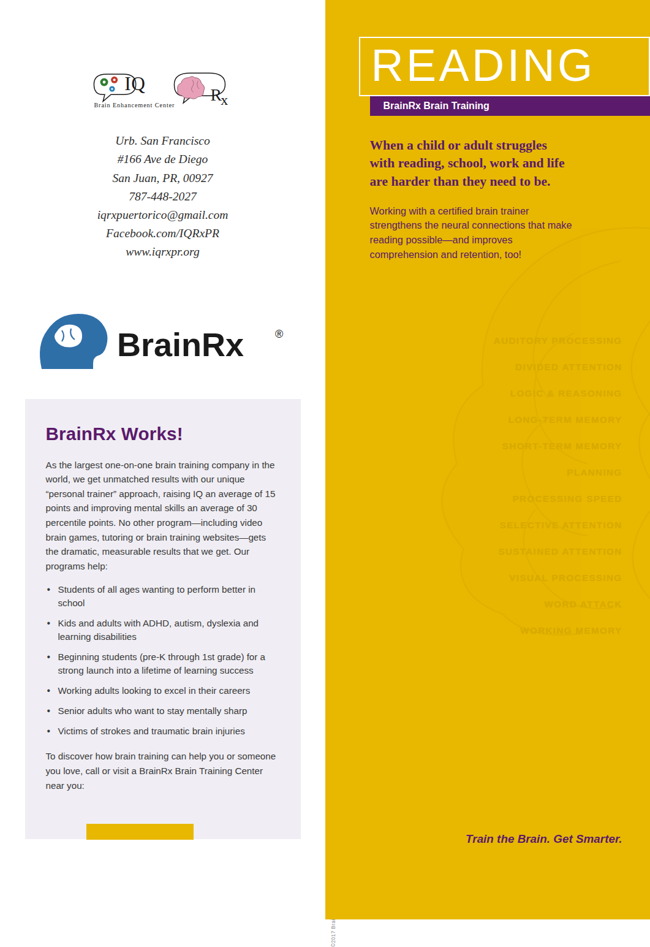I Q R x Brain Enhancement Center
Urb. San Francisco
#166 Ave de Diego
San Juan, PR, 00927
787-448-2027
iqrxpuertorico@gmail.com
Facebook.com/IQRxPR
www.iqrxpr.org
BrainRx ®
BrainRx Works!
As the largest one-on-one brain training company in the world, we get unmatched results with our unique “personal trainer” approach, raising IQ an average of 15 points and improving mental skills an average of 30 percentile points. No other program—including video brain games, tutoring or brain training websites—gets the dramatic, measurable results that we get. Our programs help:
Students of all ages wanting to perform better in school
Kids and adults with ADHD, autism, dyslexia and learning disabilities
Beginning students (pre-K through 1st grade) for a strong launch into a lifetime of learning success
Working adults looking to excel in their careers
Senior adults who want to stay mentally sharp
Victims of strokes and traumatic brain injuries
To discover how brain training can help you or someone you love, call or visit a BrainRx Brain Training Center near you:
©2017 BrainRx, Inc. All Rights Reserved
READING
BrainRx Brain Training
When a child or adult struggles with reading, school, work and life are harder than they need to be.
Working with a certified brain trainer strengthens the neural connections that make reading possible—and improves comprehension and retention, too!
Auditory Processing
Divided Attention
Logic & Reasoning
Long-Term Memory
Short-Term Memory
Planning
Processing Speed
Selective Attention
Sustained Attention
Visual Processing
Word Attack
Working Memory
Train the Brain. Get Smarter.